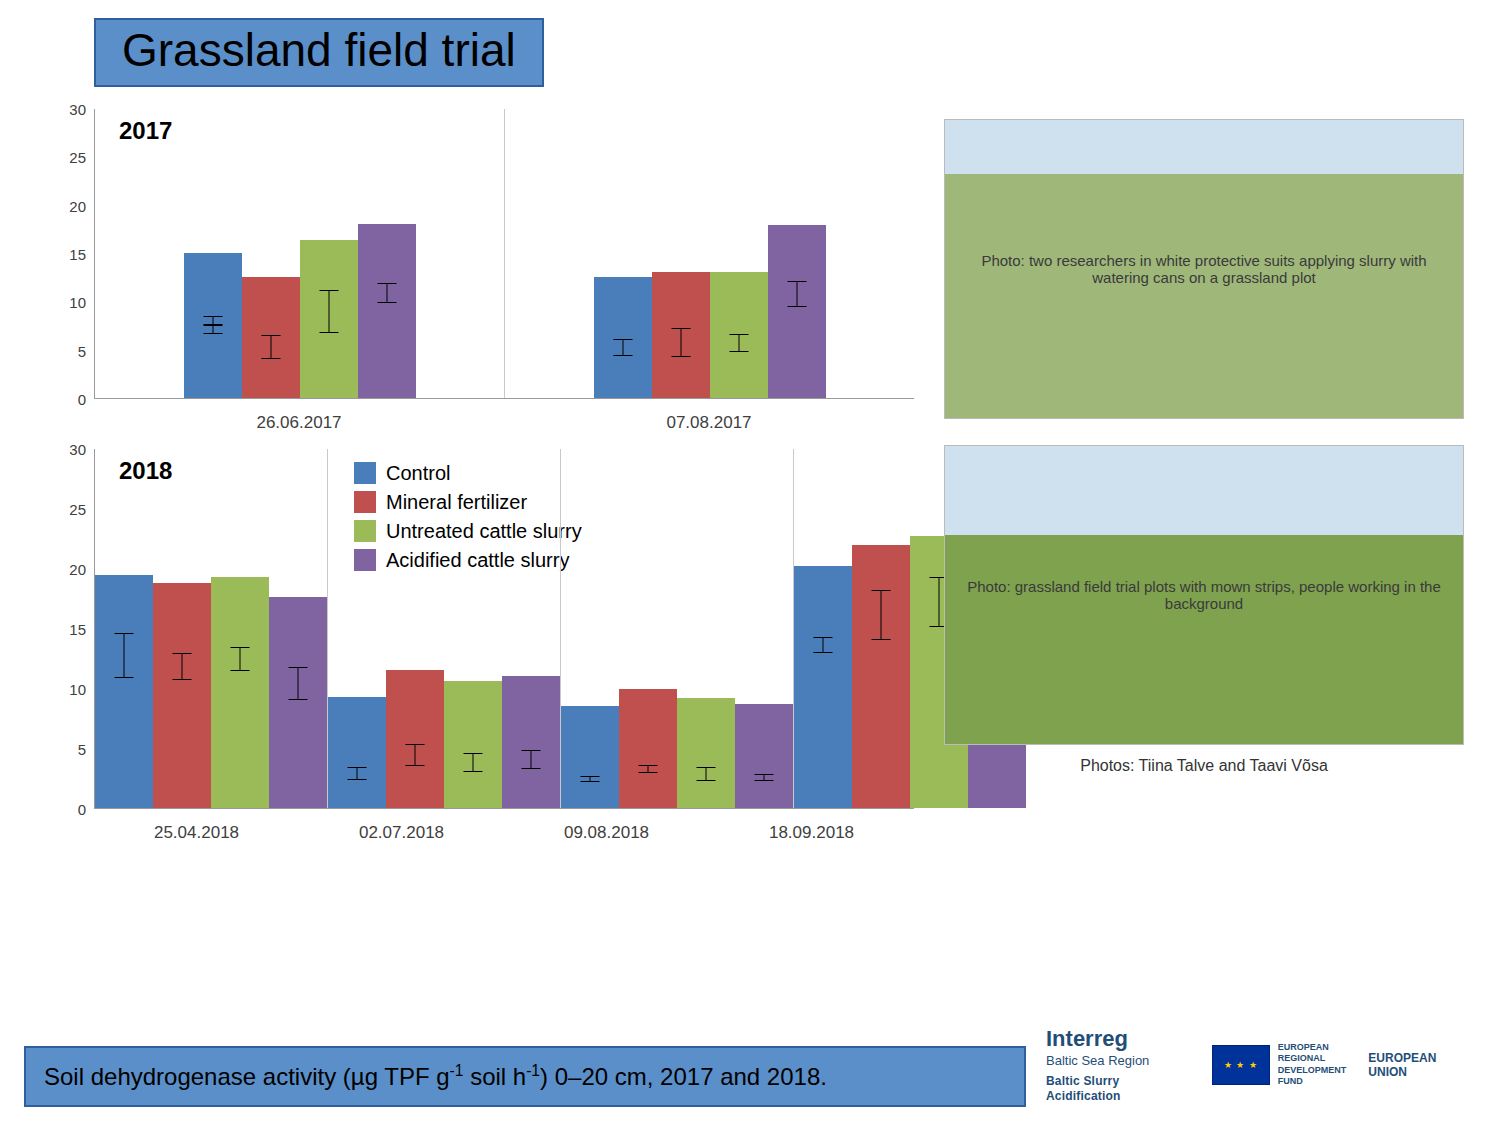Grassland field trial
2017
30 25 20 15 10 5 0
26.06.2017
07.08.2017
2018
Control
Mineral fertilizer
Untreated cattle slurry
Acidified cattle slurry
30 25 20 15 10 5 0
25.04.2018
02.07.2018
09.08.2018
18.09.2018
Photo: two researchers in white protective suits applying slurry with watering cans on a grassland plot
Photo: grassland field trial plots with mown strips, people working in the background
Photos: Tiina Talve and Taavi Võsa
Soil dehydrogenase activity (µg TPF g-1 soil h-1) 0–20 cm, 2017 and 2018.
Interreg
Baltic Sea Region
Baltic Slurry Acidification
★ ★ ★
EUROPEAN
REGIONAL
DEVELOPMENT
FUND
EUROPEAN UNION